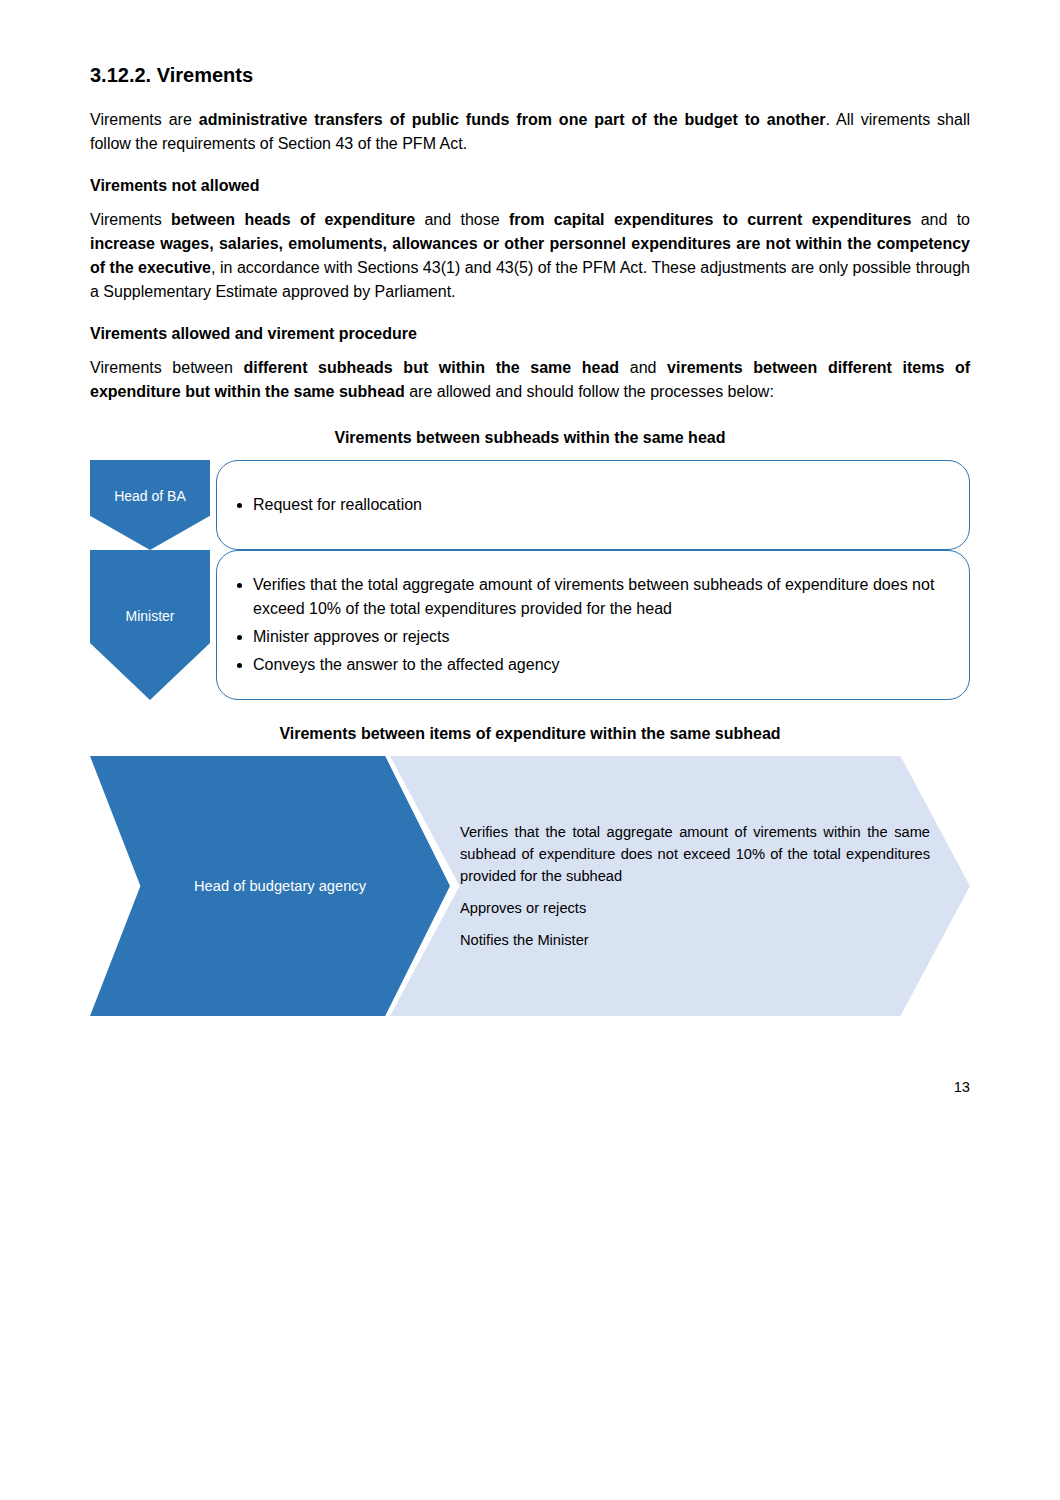3.12.2. Virements
Virements are administrative transfers of public funds from one part of the budget to another. All virements shall follow the requirements of Section 43 of the PFM Act.
Virements not allowed
Virements between heads of expenditure and those from capital expenditures to current expenditures and to increase wages, salaries, emoluments, allowances or other personnel expenditures are not within the competency of the executive, in accordance with Sections 43(1) and 43(5) of the PFM Act. These adjustments are only possible through a Supplementary Estimate approved by Parliament.
Virements allowed and virement procedure
Virements between different subheads but within the same head and virements between different items of expenditure but within the same subhead are allowed and should follow the processes below:
Virements between subheads within the same head
Head of BA
Request for reallocation
Minister
Verifies that the total aggregate amount of virements between subheads of expenditure does not exceed 10% of the total expenditures provided for the head
Minister approves or rejects
Conveys the answer to the affected agency
Virements between items of expenditure within the same subhead
Head of budgetary agency
Verifies that the total aggregate amount of virements within the same subhead of expenditure does not exceed 10% of the total expenditures provided for the subhead
Approves or rejects
Notifies the Minister
13